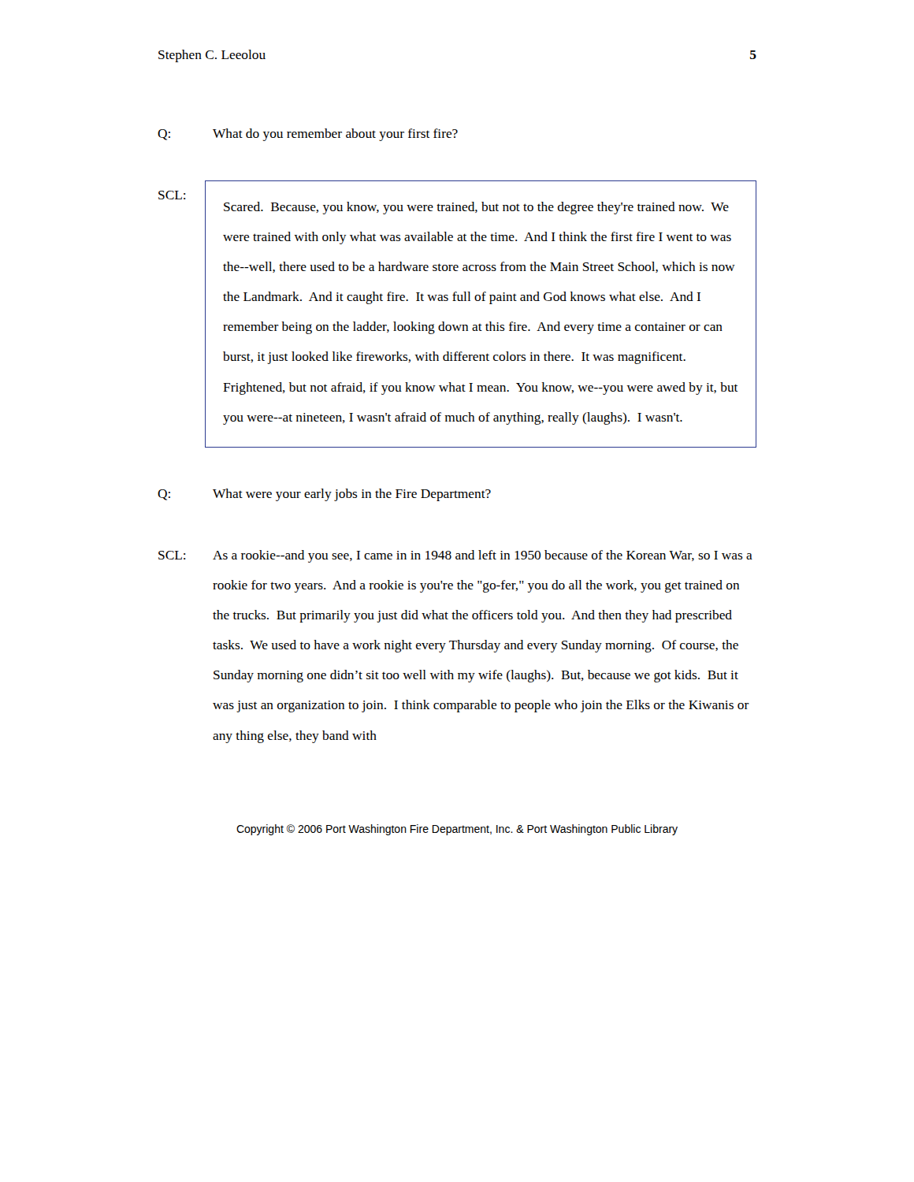Stephen C. Leeolou
5
Q:
What do you remember about your first fire?
SCL:
Scared. Because, you know, you were trained, but not to the degree they're trained now. We were trained with only what was available at the time. And I think the first fire I went to was the--well, there used to be a hardware store across from the Main Street School, which is now the Landmark. And it caught fire. It was full of paint and God knows what else. And I remember being on the ladder, looking down at this fire. And every time a container or can burst, it just looked like fireworks, with different colors in there. It was magnificent. Frightened, but not afraid, if you know what I mean. You know, we--you were awed by it, but you were--at nineteen, I wasn't afraid of much of anything, really (laughs). I wasn't.
Q:
What were your early jobs in the Fire Department?
SCL:
As a rookie--and you see, I came in in 1948 and left in 1950 because of the Korean War, so I was a rookie for two years. And a rookie is you're the "go-fer," you do all the work, you get trained on the trucks. But primarily you just did what the officers told you. And then they had prescribed tasks. We used to have a work night every Thursday and every Sunday morning. Of course, the Sunday morning one didn’t sit too well with my wife (laughs). But, because we got kids. But it was just an organization to join. I think comparable to people who join the Elks or the Kiwanis or any thing else, they band with
Copyright © 2006 Port Washington Fire Department, Inc. & Port Washington Public Library